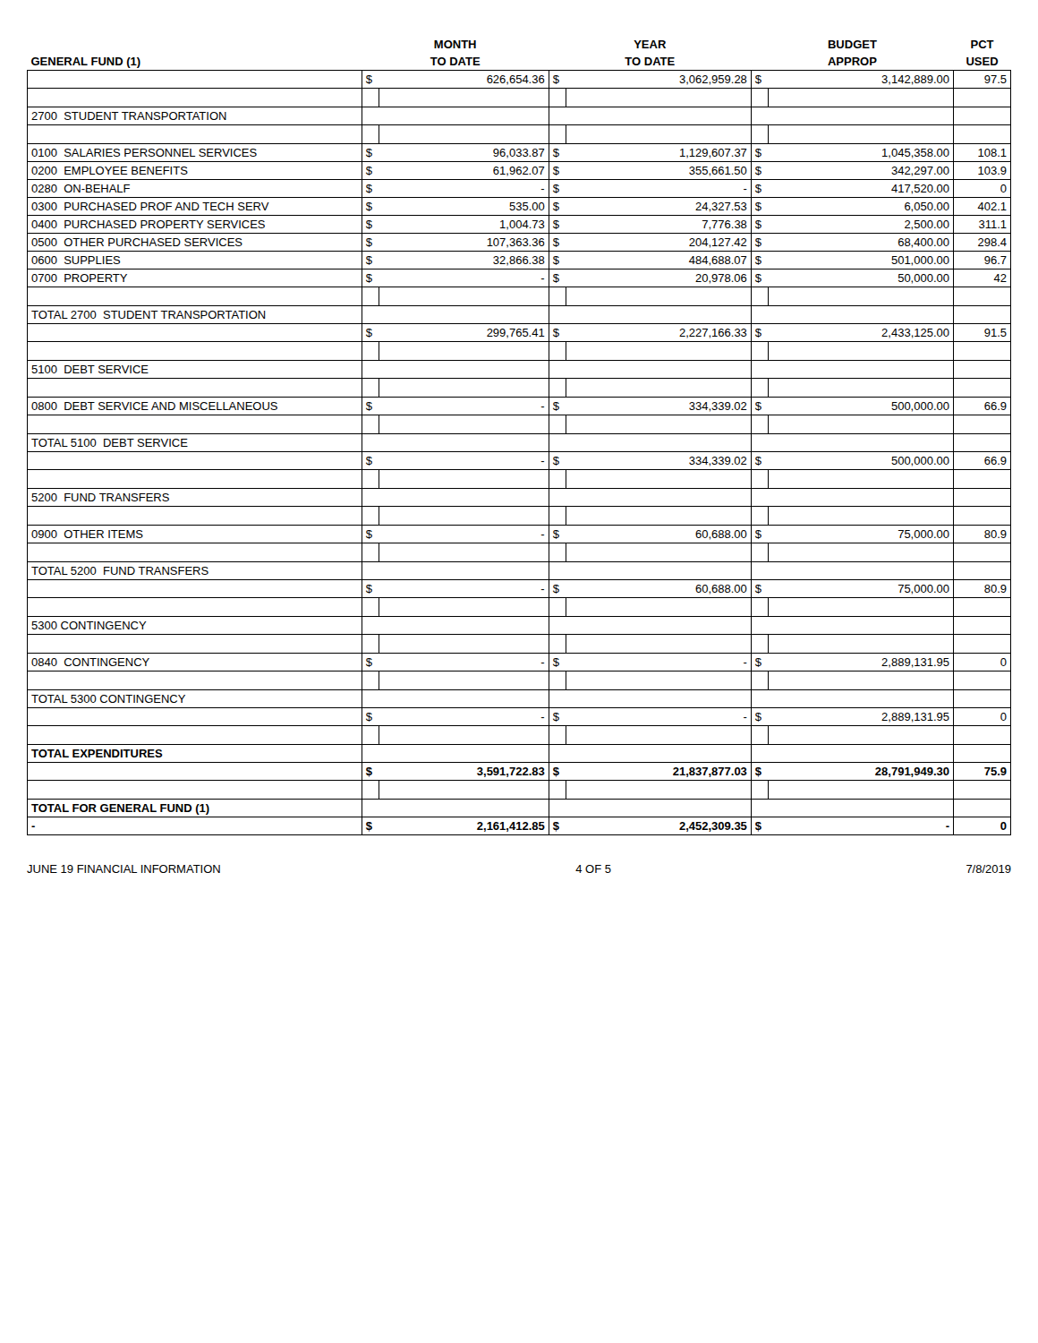| | MONTH | YEAR | BUDGET | PCT |
| --- | --- | --- | --- | --- |
| GENERAL FUND (1) | TO DATE | TO DATE | APPROP | USED |
| | $ | 626,654.36 | $ | 3,062,959.28 | $ | 3,142,889.00 | 97.5 |
| 2700 STUDENT TRANSPORTATION | | | | | | | |
| 0100 SALARIES PERSONNEL SERVICES | $ | 96,033.87 | $ | 1,129,607.37 | $ | 1,045,358.00 | 108.1 |
| 0200 EMPLOYEE BENEFITS | $ | 61,962.07 | $ | 355,661.50 | $ | 342,297.00 | 103.9 |
| 0280 ON-BEHALF | $ | - | $ | - | $ | 417,520.00 | 0 |
| 0300 PURCHASED PROF AND TECH SERV | $ | 535.00 | $ | 24,327.53 | $ | 6,050.00 | 402.1 |
| 0400 PURCHASED PROPERTY SERVICES | $ | 1,004.73 | $ | 7,776.38 | $ | 2,500.00 | 311.1 |
| 0500 OTHER PURCHASED SERVICES | $ | 107,363.36 | $ | 204,127.42 | $ | 68,400.00 | 298.4 |
| 0600 SUPPLIES | $ | 32,866.38 | $ | 484,688.07 | $ | 501,000.00 | 96.7 |
| 0700 PROPERTY | $ | - | $ | 20,978.06 | $ | 50,000.00 | 42 |
| TOTAL 2700 STUDENT TRANSPORTATION | | | | | | | |
| | $ | 299,765.41 | $ | 2,227,166.33 | $ | 2,433,125.00 | 91.5 |
| 5100 DEBT SERVICE | | | | | | | |
| 0800 DEBT SERVICE AND MISCELLANEOUS | $ | - | $ | 334,339.02 | $ | 500,000.00 | 66.9 |
| TOTAL 5100 DEBT SERVICE | | | | | | | |
| | $ | - | $ | 334,339.02 | $ | 500,000.00 | 66.9 |
| 5200 FUND TRANSFERS | | | | | | | |
| 0900 OTHER ITEMS | $ | - | $ | 60,688.00 | $ | 75,000.00 | 80.9 |
| TOTAL 5200 FUND TRANSFERS | | | | | | | |
| | $ | - | $ | 60,688.00 | $ | 75,000.00 | 80.9 |
| 5300 CONTINGENCY | | | | | | | |
| 0840 CONTINGENCY | $ | - | $ | - | $ | 2,889,131.95 | 0 |
| TOTAL 5300 CONTINGENCY | | | | | | | |
| | $ | - | $ | - | $ | 2,889,131.95 | 0 |
| TOTAL EXPENDITURES | | | | | | | |
| | $ | 3,591,722.83 | $ | 21,837,877.03 | $ | 28,791,949.30 | 75.9 |
| TOTAL FOR GENERAL FUND (1) | | | | | | | |
| - | $ | 2,161,412.85 | $ | 2,452,309.35 | $ | - | 0 |
JUNE 19 FINANCIAL INFORMATION
4 OF 5
7/8/2019